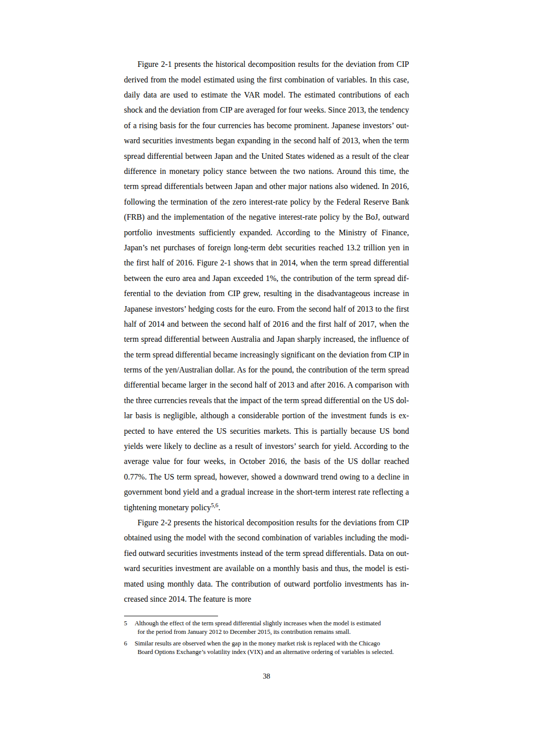Figure 2-1 presents the historical decomposition results for the deviation from CIP derived from the model estimated using the first combination of variables. In this case, daily data are used to estimate the VAR model. The estimated contributions of each shock and the deviation from CIP are averaged for four weeks. Since 2013, the tendency of a rising basis for the four currencies has become prominent. Japanese investors’ outward securities investments began expanding in the second half of 2013, when the term spread differential between Japan and the United States widened as a result of the clear difference in monetary policy stance between the two nations. Around this time, the term spread differentials between Japan and other major nations also widened. In 2016, following the termination of the zero interest-rate policy by the Federal Reserve Bank (FRB) and the implementation of the negative interest-rate policy by the BoJ, outward portfolio investments sufficiently expanded. According to the Ministry of Finance, Japan’s net purchases of foreign long-term debt securities reached 13.2 trillion yen in the first half of 2016. Figure 2-1 shows that in 2014, when the term spread differential between the euro area and Japan exceeded 1%, the contribution of the term spread differential to the deviation from CIP grew, resulting in the disadvantageous increase in Japanese investors’ hedging costs for the euro. From the second half of 2013 to the first half of 2014 and between the second half of 2016 and the first half of 2017, when the term spread differential between Australia and Japan sharply increased, the influence of the term spread differential became increasingly significant on the deviation from CIP in terms of the yen/Australian dollar. As for the pound, the contribution of the term spread differential became larger in the second half of 2013 and after 2016. A comparison with the three currencies reveals that the impact of the term spread differential on the US dollar basis is negligible, although a considerable portion of the investment funds is expected to have entered the US securities markets. This is partially because US bond yields were likely to decline as a result of investors’ search for yield. According to the average value for four weeks, in October 2016, the basis of the US dollar reached 0.77%. The US term spread, however, showed a downward trend owing to a decline in government bond yield and a gradual increase in the short-term interest rate reflecting a tightening monetary policy5,6.
Figure 2-2 presents the historical decomposition results for the deviations from CIP obtained using the model with the second combination of variables including the modified outward securities investments instead of the term spread differentials. Data on outward securities investment are available on a monthly basis and thus, the model is estimated using monthly data. The contribution of outward portfolio investments has increased since 2014. The feature is more
5
Although the effect of the term spread differential slightly increases when the model is estimatedfor the period from January 2012 to December 2015, its contribution remains small.
6
Similar results are observed when the gap in the money market risk is replaced with the ChicagoBoard Options Exchange’s volatility index (VIX) and an alternative ordering of variables is selected.
38